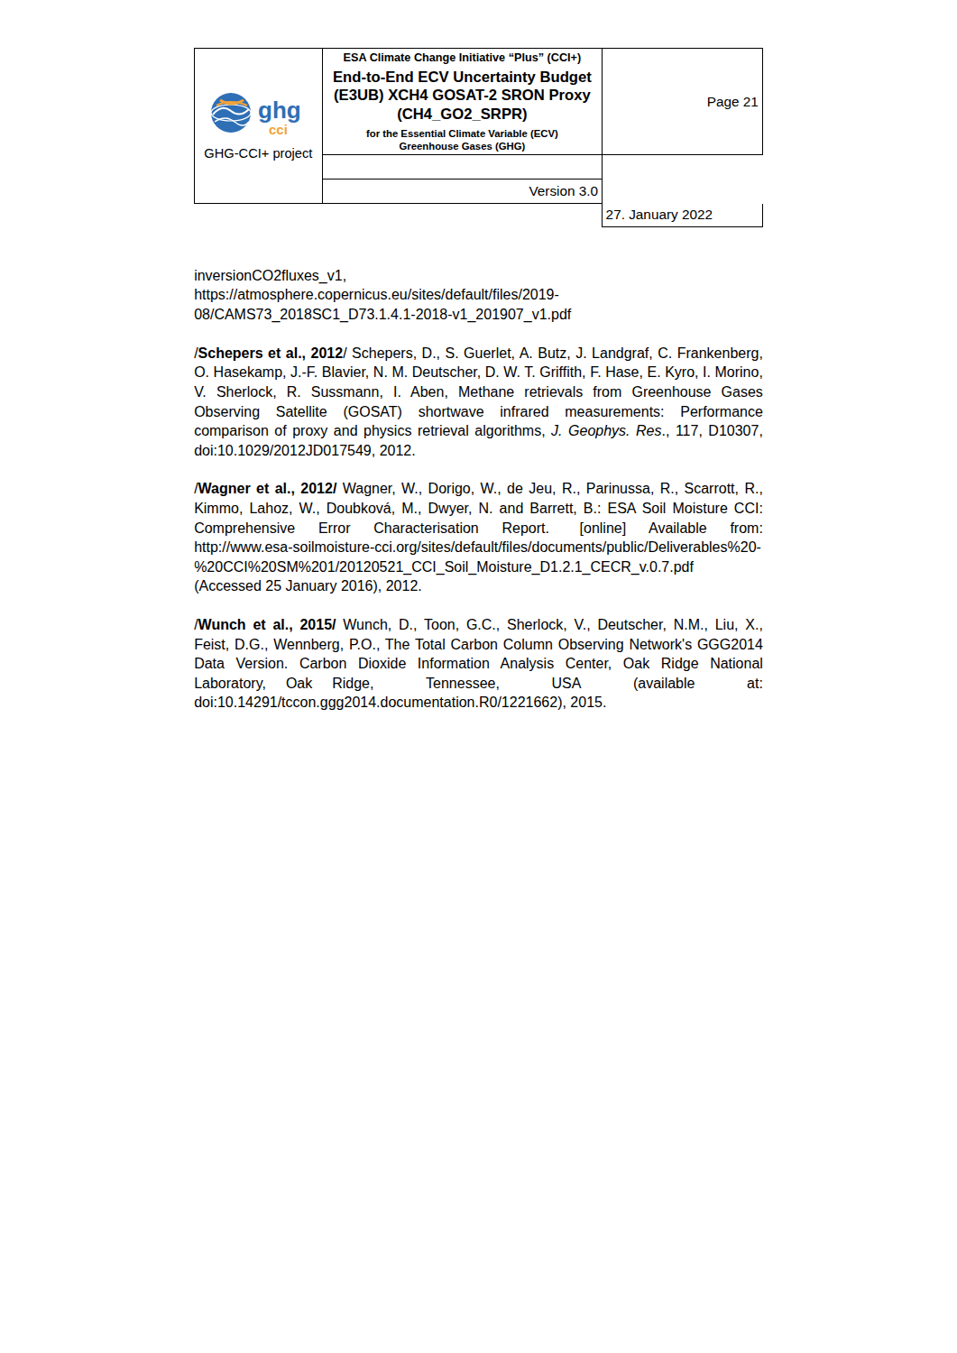| ghg cci GHG-CCI+ project | ESA Climate Change Initiative “Plus” (CCI+) End-to-End ECV Uncertainty Budget (E3UB) XCH4 GOSAT-2 SRON Proxy (CH4_GO2_SRPR) for the Essential Climate Variable (ECV) Greenhouse Gases (GHG) | Page 21 |
| Version 3.0 |
Note: the header table above visually merges the title cell across the three meta rows. To reproduce the original layout (title spanning rows, date below version), the following row is rendered as part of the header block.
| | | 27. January 2022 |
inversionCO2fluxes_v1, https://atmosphere.copernicus.eu/sites/default/files/2019-08/CAMS73_2018SC1_D73.1.4.1-2018-v1_201907_v1.pdf
/Schepers et al., 2012/ Schepers, D., S. Guerlet, A. Butz, J. Landgraf, C. Frankenberg, O. Hasekamp, J.-F. Blavier, N. M. Deutscher, D. W. T. Griffith, F. Hase, E. Kyro, I. Morino, V. Sherlock, R. Sussmann, I. Aben, Methane retrievals from Greenhouse Gases Observing Satellite (GOSAT) shortwave infrared measurements: Performance comparison of proxy and physics retrieval algorithms, J. Geophys. Res., 117, D10307, doi:10.1029/2012JD017549, 2012.
/Wagner et al., 2012/ Wagner, W., Dorigo, W., de Jeu, R., Parinussa, R., Scarrott, R., Kimmo, Lahoz, W., Doubková, M., Dwyer, N. and Barrett, B.: ESA Soil Moisture CCI: Comprehensive Error Characterisation Report. [online] Available from: http://www.esa-soilmoisture-cci.org/sites/default/files/documents/public/Deliverables%20-%20CCI%20SM%201/20120521_CCI_Soil_Moisture_D1.2.1_CECR_v.0.7.pdf (Accessed 25 January 2016), 2012.
/Wunch et al., 2015/ Wunch, D., Toon, G.C., Sherlock, V., Deutscher, N.M., Liu, X., Feist, D.G., Wennberg, P.O., The Total Carbon Column Observing Network's GGG2014 Data Version. Carbon Dioxide Information Analysis Center, Oak Ridge National Laboratory, Oak Ridge, Tennessee, USA (available at: doi:10.14291/tccon.ggg2014.documentation.R0/1221662), 2015.